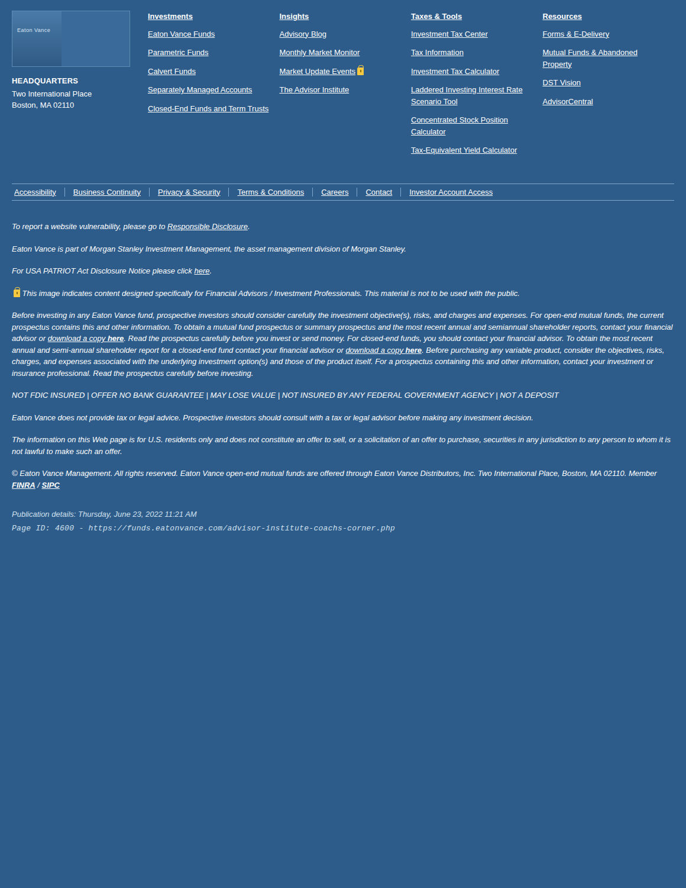HEADQUARTERS
Two International Place
Boston, MA 02110
Investments
Eaton Vance Funds
Parametric Funds
Calvert Funds
Separately Managed Accounts
Closed-End Funds and Term Trusts
Insights
Advisory Blog
Monthly Market Monitor
Market Update Events
The Advisor Institute
Taxes & Tools
Investment Tax Center
Tax Information
Investment Tax Calculator
Laddered Investing Interest Rate Scenario Tool
Concentrated Stock Position Calculator
Tax-Equivalent Yield Calculator
Resources
Forms & E-Delivery
Mutual Funds & Abandoned Property
DST Vision
AdvisorCentral
Accessibility
Business Continuity
Privacy & Security
Terms & Conditions
Careers
Contact
Investor Account Access
To report a website vulnerability, please go to Responsible Disclosure.
Eaton Vance is part of Morgan Stanley Investment Management, the asset management division of Morgan Stanley.
For USA PATRIOT Act Disclosure Notice please click here.
This image indicates content designed specifically for Financial Advisors / Investment Professionals. This material is not to be used with the public.
Before investing in any Eaton Vance fund, prospective investors should consider carefully the investment objective(s), risks, and charges and expenses. For open-end mutual funds, the current prospectus contains this and other information. To obtain a mutual fund prospectus or summary prospectus and the most recent annual and semiannual shareholder reports, contact your financial advisor or download a copy here. Read the prospectus carefully before you invest or send money. For closed-end funds, you should contact your financial advisor. To obtain the most recent annual and semi-annual shareholder report for a closed-end fund contact your financial advisor or download a copy here. Before purchasing any variable product, consider the objectives, risks, charges, and expenses associated with the underlying investment option(s) and those of the product itself. For a prospectus containing this and other information, contact your investment or insurance professional. Read the prospectus carefully before investing.
NOT FDIC INSURED | OFFER NO BANK GUARANTEE | MAY LOSE VALUE | NOT INSURED BY ANY FEDERAL GOVERNMENT AGENCY | NOT A DEPOSIT
Eaton Vance does not provide tax or legal advice. Prospective investors should consult with a tax or legal advisor before making any investment decision.
The information on this Web page is for U.S. residents only and does not constitute an offer to sell, or a solicitation of an offer to purchase, securities in any jurisdiction to any person to whom it is not lawful to make such an offer.
© Eaton Vance Management. All rights reserved. Eaton Vance open-end mutual funds are offered through Eaton Vance Distributors, Inc. Two International Place, Boston, MA 02110. Member FINRA / SIPC
Publication details: Thursday, June 23, 2022 11:21 AM
Page ID: 4600 - https://funds.eatonvance.com/advisor-institute-coachs-corner.php